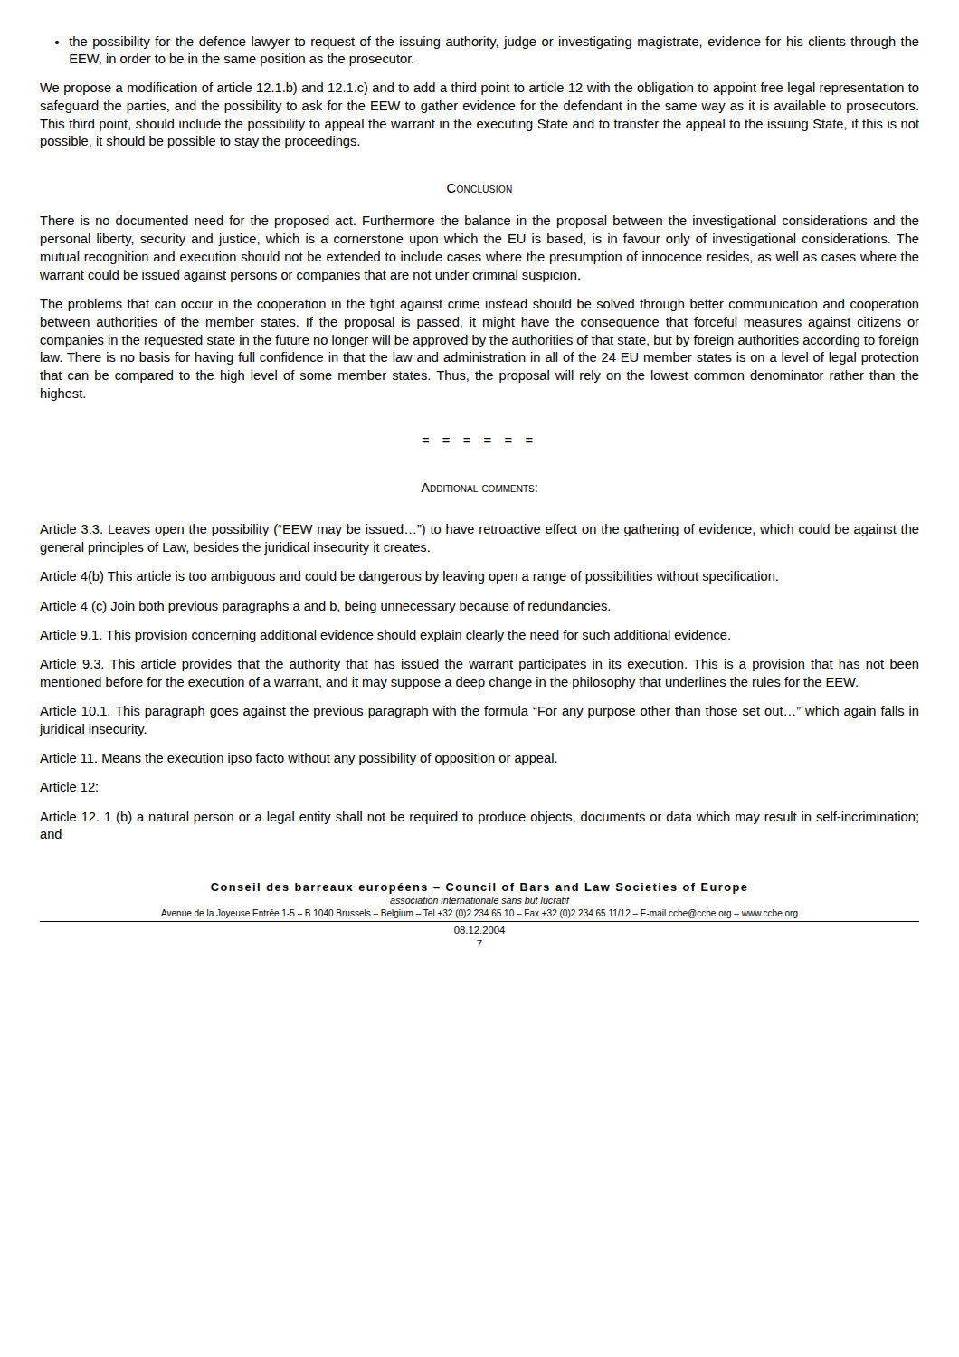the possibility for the defence lawyer to request of the issuing authority, judge or investigating magistrate, evidence for his clients through the EEW, in order to be in the same position as the prosecutor.
We propose a modification of article 12.1.b) and 12.1.c) and to add a third point to article 12 with the obligation to appoint free legal representation to safeguard the parties, and the possibility to ask for the EEW to gather evidence for the defendant in the same way as it is available to prosecutors. This third point, should include the possibility to appeal the warrant in the executing State and to transfer the appeal to the issuing State, if this is not possible, it should be possible to stay the proceedings.
Conclusion
There is no documented need for the proposed act. Furthermore the balance in the proposal between the investigational considerations and the personal liberty, security and justice, which is a cornerstone upon which the EU is based, is in favour only of investigational considerations. The mutual recognition and execution should not be extended to include cases where the presumption of innocence resides, as well as cases where the warrant could be issued against persons or companies that are not under criminal suspicion.
The problems that can occur in the cooperation in the fight against crime instead should be solved through better communication and cooperation between authorities of the member states. If the proposal is passed, it might have the consequence that forceful measures against citizens or companies in the requested state in the future no longer will be approved by the authorities of that state, but by foreign authorities according to foreign law. There is no basis for having full confidence in that the law and administration in all of the 24 EU member states is on a level of legal protection that can be compared to the high level of some member states. Thus, the proposal will rely on the lowest common denominator rather than the highest.
= = = = = =
Additional comments:
Article 3.3. Leaves open the possibility (“EEW may be issued…”) to have retroactive effect on the gathering of evidence, which could be against the general principles of Law, besides the juridical insecurity it creates.
Article 4(b) This article is too ambiguous and could be dangerous by leaving open a range of possibilities without specification.
Article 4 (c) Join both previous paragraphs a and b, being unnecessary because of redundancies.
Article 9.1. This provision concerning additional evidence should explain clearly the need for such additional evidence.
Article 9.3. This article provides that the authority that has issued the warrant participates in its execution. This is a provision that has not been mentioned before for the execution of a warrant, and it may suppose a deep change in the philosophy that underlines the rules for the EEW.
Article 10.1. This paragraph goes against the previous paragraph with the formula “For any purpose other than those set out…” which again falls in juridical insecurity.
Article 11. Means the execution ipso facto without any possibility of opposition or appeal.
Article 12:
Article 12. 1 (b) a natural person or a legal entity shall not be required to produce objects, documents or data which may result in self-incrimination; and
Conseil des barreaux européens – Council of Bars and Law Societies of Europe
association internationale sans but lucratif
Avenue de la Joyeuse Entrée 1-5 – B 1040 Brussels – Belgium – Tel.+32 (0)2 234 65 10 – Fax.+32 (0)2 234 65 11/12 – E-mail ccbe@ccbe.org – www.ccbe.org
08.12.2004
7